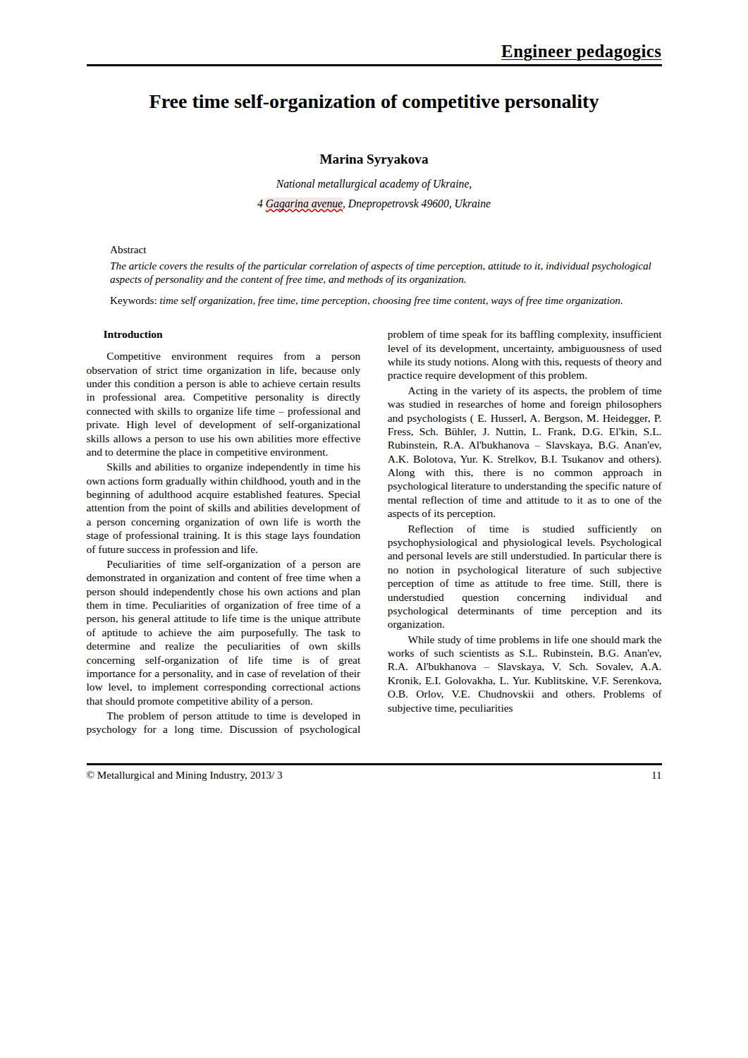Engineer pedagogics
Free time self-organization of competitive personality
Marina Syryakova
National metallurgical academy of Ukraine,
4 Gagarina avenue, Dnepropetrovsk 49600, Ukraine
Abstract
The article covers the results of the particular correlation of aspects of time perception, attitude to it, individual psychological aspects of personality and the content of free time, and methods of its organization.
Keywords: time self organization, free time, time perception, choosing free time content, ways of free time organization.
Introduction
Competitive environment requires from a person observation of strict time organization in life, because only under this condition a person is able to achieve certain results in professional area. Competitive personality is directly connected with skills to organize life time – professional and private. High level of development of self-organizational skills allows a person to use his own abilities more effective and to determine the place in competitive environment.
Skills and abilities to organize independently in time his own actions form gradually within childhood, youth and in the beginning of adulthood acquire established features. Special attention from the point of skills and abilities development of a person concerning organization of own life is worth the stage of professional training. It is this stage lays foundation of future success in profession and life.
Peculiarities of time self-organization of a person are demonstrated in organization and content of free time when a person should independently chose his own actions and plan them in time. Peculiarities of organization of free time of a person, his general attitude to life time is the unique attribute of aptitude to achieve the aim purposefully. The task to determine and realize the peculiarities of own skills concerning self-organization of life time is of great importance for a personality, and in case of revelation of their low level, to implement corresponding correctional actions that should promote competitive ability of a person.
The problem of person attitude to time is developed in psychology for a long time. Discussion of psychological problem of time speak for its baffling complexity, insufficient level of its development, uncertainty, ambiguousness of used while its study notions. Along with this, requests of theory and practice require development of this problem.
Acting in the variety of its aspects, the problem of time was studied in researches of home and foreign philosophers and psychologists ( E. Husserl, A. Bergson, M. Heidegger, P. Fress, Sch. Bühler, J. Nuttin, L. Frank, D.G. El'kin, S.L. Rubinstein, R.A. Al'bukhanova – Slavskaya, B.G. Anan'ev, A.K. Bolotova, Yur. K. Strelkov, B.I. Tsukanov and others). Along with this, there is no common approach in psychological literature to understanding the specific nature of mental reflection of time and attitude to it as to one of the aspects of its perception.
Reflection of time is studied sufficiently on psychophysiological and physiological levels. Psychological and personal levels are still understudied. In particular there is no notion in psychological literature of such subjective perception of time as attitude to free time. Still, there is understudied question concerning individual and psychological determinants of time perception and its organization.
While study of time problems in life one should mark the works of such scientists as S.L. Rubinstein, B.G. Anan'ev, R.A. Al'bukhanova – Slavskaya, V. Sch. Sovalev, A.A. Kronik, E.I. Golovakha, L. Yur. Kublitskine, V.F. Serenkova, O.B. Orlov, V.E. Chudnovskii and others. Problems of subjective time, peculiarities
© Metallurgical and Mining Industry, 2013/ 3 11